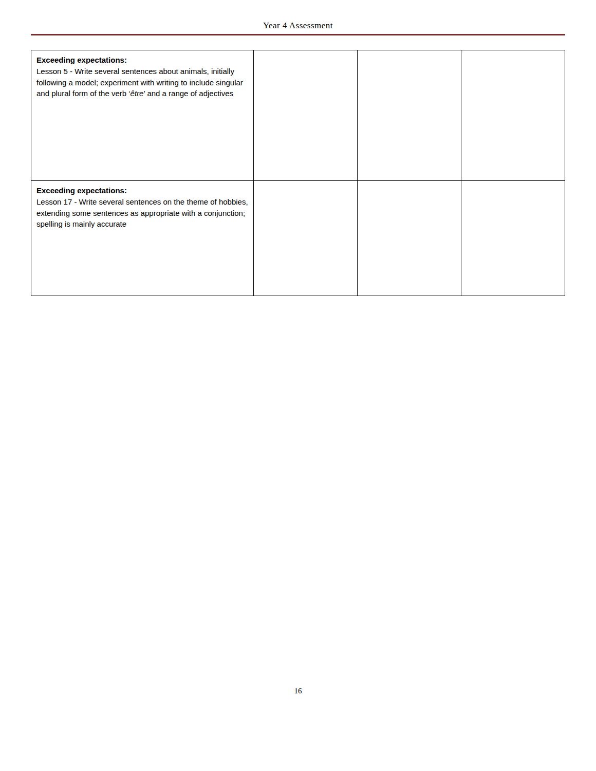Year 4 Assessment
| Exceeding expectations: Lesson 5 - Write several sentences about animals, initially following a model; experiment with writing to include singular and plural form of the verb ‘ être ’ and a range of adjectives | | | |
| Exceeding expectations: Lesson 17 - Write several sentences on the theme of hobbies, extending some sentences as appropriate with a conjunction; spelling is mainly accurate | | | |
16